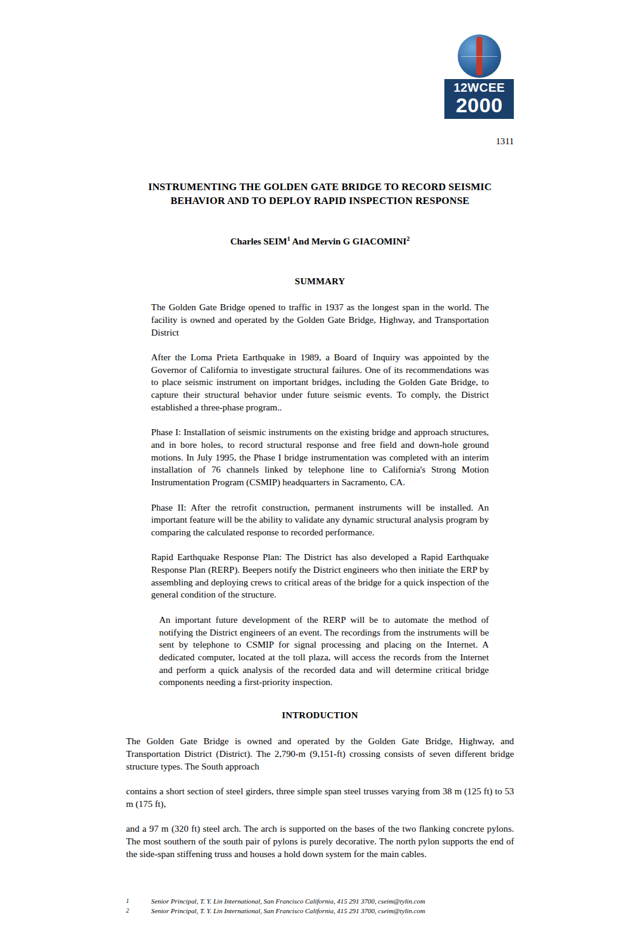12WCEE 2000
1311
Instrumenting the Golden Gate Bridge to Record Seismic
Behavior and to Deploy Rapid Inspection Response
Charles SEIM1 And Mervin G GIACOMINI2
Summary
The Golden Gate Bridge opened to traffic in 1937 as the longest span in the world. The facility is owned and operated by the Golden Gate Bridge, Highway, and Transportation District
After the Loma Prieta Earthquake in 1989, a Board of Inquiry was appointed by the Governor of California to investigate structural failures. One of its recommendations was to place seismic instrument on important bridges, including the Golden Gate Bridge, to capture their structural behavior under future seismic events. To comply, the District established a three-phase program..
Phase I: Installation of seismic instruments on the existing bridge and approach structures, and in bore holes, to record structural response and free field and down-hole ground motions. In July 1995, the Phase I bridge instrumentation was completed with an interim installation of 76 channels linked by telephone line to California's Strong Motion Instrumentation Program (CSMIP) headquarters in Sacramento, CA.
Phase II: After the retrofit construction, permanent instruments will be installed. An important feature will be the ability to validate any dynamic structural analysis program by comparing the calculated response to recorded performance.
Rapid Earthquake Response Plan: The District has also developed a Rapid Earthquake Response Plan (RERP). Beepers notify the District engineers who then initiate the ERP by assembling and deploying crews to critical areas of the bridge for a quick inspection of the general condition of the structure.
An important future development of the RERP will be to automate the method of notifying the District engineers of an event. The recordings from the instruments will be sent by telephone to CSMIP for signal processing and placing on the Internet. A dedicated computer, located at the toll plaza, will access the records from the Internet and perform a quick analysis of the recorded data and will determine critical bridge components needing a first-priority inspection.
Introduction
The Golden Gate Bridge is owned and operated by the Golden Gate Bridge, Highway, and Transportation District (District). The 2,790-m (9,151-ft) crossing consists of seven different bridge structure types. The South approach
contains a short section of steel girders, three simple span steel trusses varying from 38 m (125 ft) to 53 m (175 ft),
and a 97 m (320 ft) steel arch. The arch is supported on the bases of the two flanking concrete pylons. The most southern of the south pair of pylons is purely decorative. The north pylon supports the end of the side-span stiffening truss and houses a hold down system for the main cables.
1
Senior Principal, T. Y. Lin International, San Francisco California, 415 291 3700, cseim@tylin.com
2
Senior Principal, T. Y. Lin International, San Francisco California, 415 291 3700, cseim@tylin.com